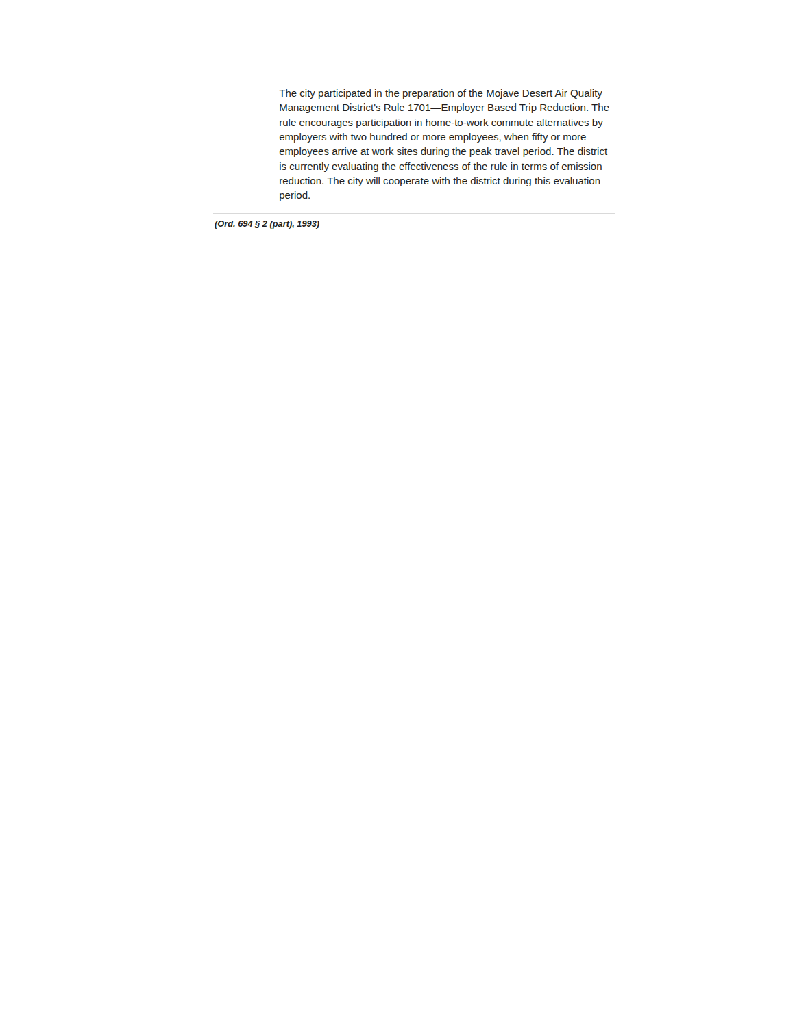The city participated in the preparation of the Mojave Desert Air Quality Management District's Rule 1701—Employer Based Trip Reduction. The rule encourages participation in home-to-work commute alternatives by employers with two hundred or more employees, when fifty or more employees arrive at work sites during the peak travel period. The district is currently evaluating the effectiveness of the rule in terms of emission reduction. The city will cooperate with the district during this evaluation period.
(Ord. 694 § 2 (part), 1993)